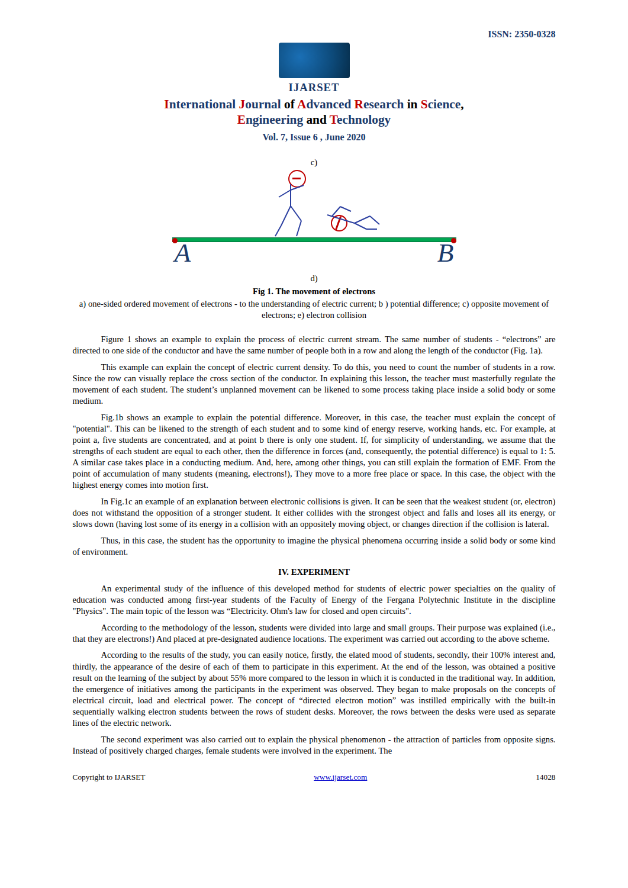ISSN: 2350-0328
IJARSET
International Journal of Advanced Research in Science,
Engineering and Technology
Vol. 7, Issue 6 , June 2020
c)
A B
d)
Fig 1. The movement of electrons a) one-sided ordered movement of electrons - to the understanding of electric current; b ) potential difference; c) opposite movement of electrons; e) electron collision
Figure 1 shows an example to explain the process of electric current stream. The same number of students - “electrons” are directed to one side of the conductor and have the same number of people both in a row and along the length of the conductor (Fig. 1a).
This example can explain the concept of electric current density. To do this, you need to count the number of students in a row. Since the row can visually replace the cross section of the conductor. In explaining this lesson, the teacher must masterfully regulate the movement of each student. The student’s unplanned movement can be likened to some process taking place inside a solid body or some medium.
Fig.1b shows an example to explain the potential difference. Moreover, in this case, the teacher must explain the concept of "potential". This can be likened to the strength of each student and to some kind of energy reserve, working hands, etc. For example, at point a, five students are concentrated, and at point b there is only one student. If, for simplicity of understanding, we assume that the strengths of each student are equal to each other, then the difference in forces (and, consequently, the potential difference) is equal to 1: 5. A similar case takes place in a conducting medium. And, here, among other things, you can still explain the formation of EMF. From the point of accumulation of many students (meaning, electrons!), They move to a more free place or space. In this case, the object with the highest energy comes into motion first.
In Fig.1c an example of an explanation between electronic collisions is given. It can be seen that the weakest student (or, electron) does not withstand the opposition of a stronger student. It either collides with the strongest object and falls and loses all its energy, or slows down (having lost some of its energy in a collision with an oppositely moving object, or changes direction if the collision is lateral.
Thus, in this case, the student has the opportunity to imagine the physical phenomena occurring inside a solid body or some kind of environment.
IV. EXPERIMENT
An experimental study of the influence of this developed method for students of electric power specialties on the quality of education was conducted among first-year students of the Faculty of Energy of the Fergana Polytechnic Institute in the discipline "Physics". The main topic of the lesson was “Electricity. Ohm's law for closed and open circuits".
According to the methodology of the lesson, students were divided into large and small groups. Their purpose was explained (i.e., that they are electrons!) And placed at pre-designated audience locations. The experiment was carried out according to the above scheme.
According to the results of the study, you can easily notice, firstly, the elated mood of students, secondly, their 100% interest and, thirdly, the appearance of the desire of each of them to participate in this experiment. At the end of the lesson, was obtained a positive result on the learning of the subject by about 55% more compared to the lesson in which it is conducted in the traditional way. In addition, the emergence of initiatives among the participants in the experiment was observed. They began to make proposals on the concepts of electrical circuit, load and electrical power. The concept of “directed electron motion” was instilled empirically with the built-in sequentially walking electron students between the rows of student desks. Moreover, the rows between the desks were used as separate lines of the electric network.
The second experiment was also carried out to explain the physical phenomenon - the attraction of particles from opposite signs. Instead of positively charged charges, female students were involved in the experiment. The
Copyright to IJARSET www.ijarset.com 14028